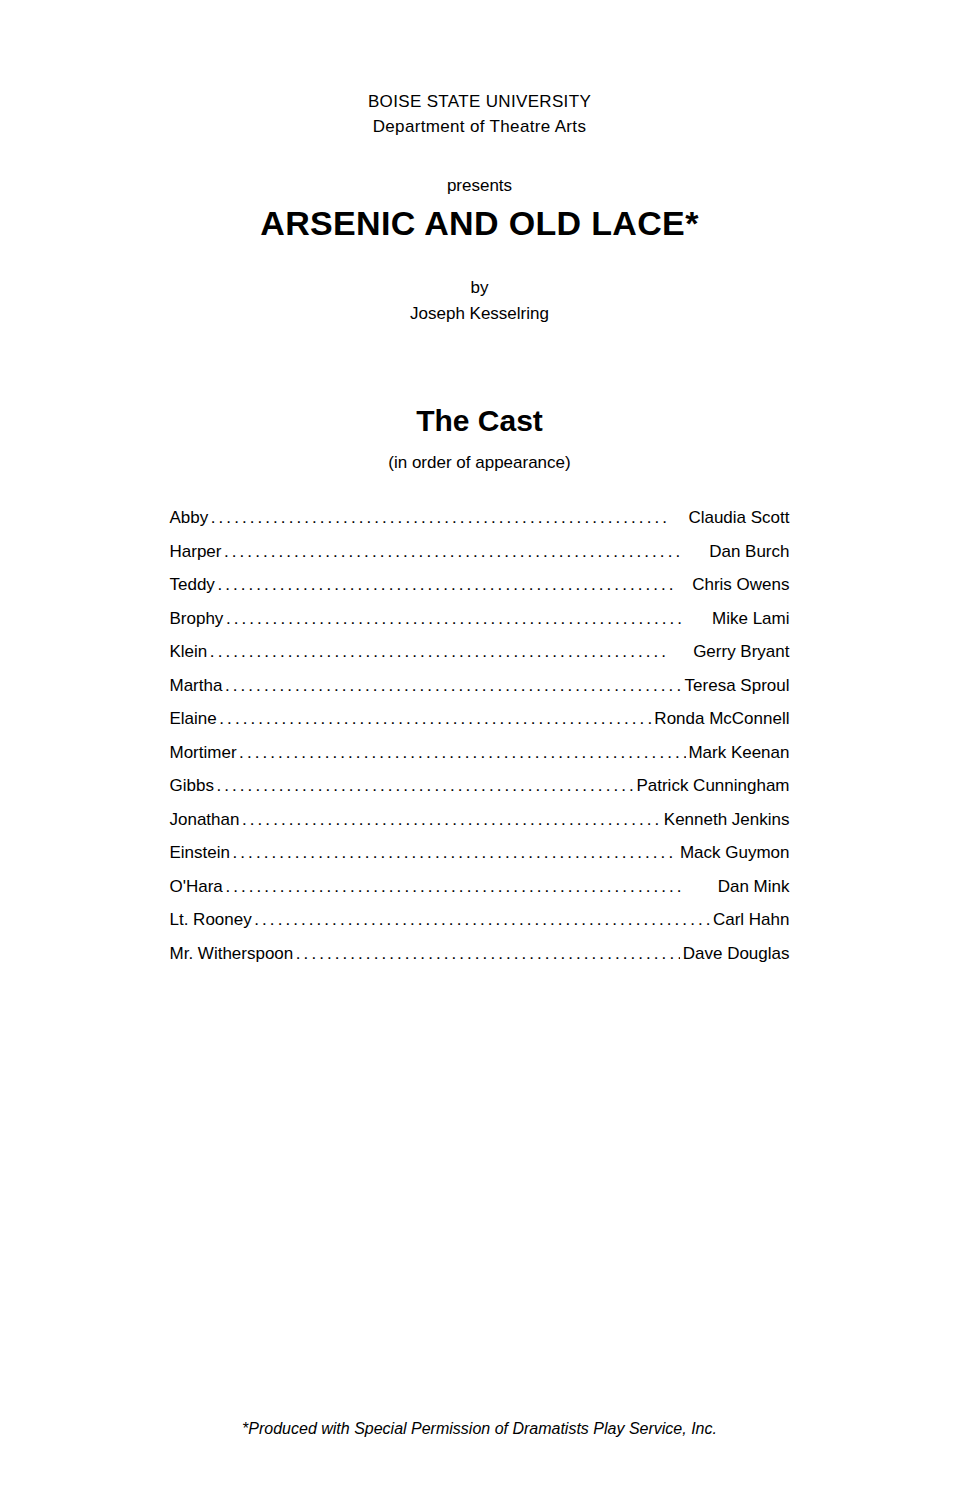BOISE STATE UNIVERSITY
Department of Theatre Arts
presents
ARSENIC AND OLD LACE*
by Joseph Kesselring
The Cast
(in order of appearance)
Abby........................................................... Claudia Scott
Harper........................................................... Dan Burch
Teddy........................................................... Chris Owens
Brophy........................................................... Mike Lami
Klein........................................................... Gerry Bryant
Martha........................................................... Teresa Sproul
Elaine........................................................... Ronda McConnell
Mortimer........................................................... Mark Keenan
Gibbs........................................................... Patrick Cunningham
Jonathan........................................................... Kenneth Jenkins
Einstein........................................................... Mack Guymon
O'Hara........................................................... Dan Mink
Lt. Rooney........................................................... Carl Hahn
Mr. Witherspoon........................................................... Dave Douglas
*Produced with Special Permission of Dramatists Play Service, Inc.